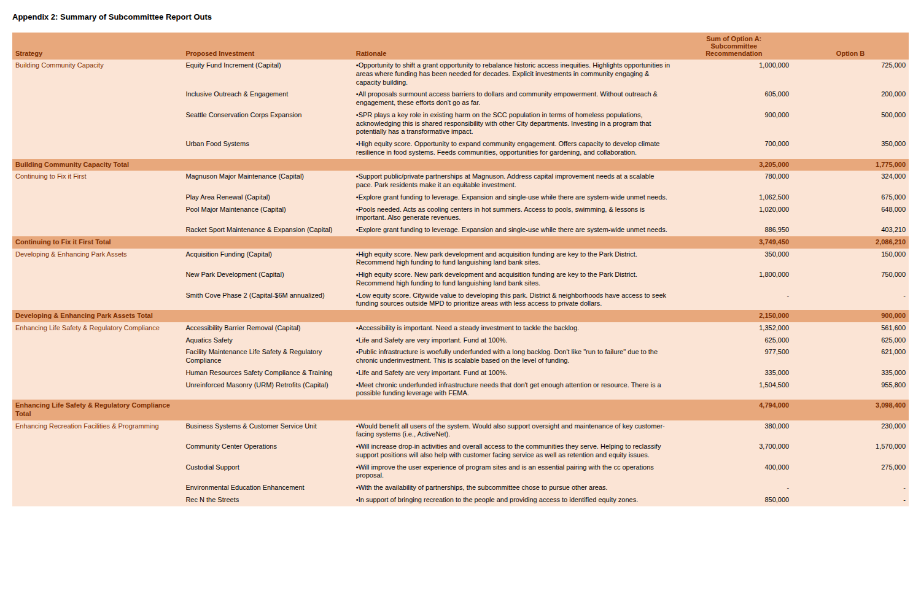Appendix 2: Summary of Subcommittee Report Outs
| Strategy | Proposed Investment | Rationale | Sum of Option A: Subcommittee Recommendation | Option B |
| --- | --- | --- | --- | --- |
| Building Community Capacity | Equity Fund Increment (Capital) | •Opportunity to shift a grant opportunity to rebalance historic access inequities. Highlights opportunities in areas where funding has been needed for decades. Explicit investments in community engaging & capacity building. | 1,000,000 | 725,000 |
| | Inclusive Outreach & Engagement | •All proposals surmount access barriers to dollars and community empowerment. Without outreach & engagement, these efforts don't go as far. | 605,000 | 200,000 |
| | Seattle Conservation Corps Expansion | •SPR plays a key role in existing harm on the SCC population in terms of homeless populations, acknowledging this is shared responsibility with other City departments. Investing in a program that potentially has a transformative impact. | 900,000 | 500,000 |
| | Urban Food Systems | •High equity score. Opportunity to expand community engagement. Offers capacity to develop climate resilience in food systems. Feeds communities, opportunities for gardening, and collaboration. | 700,000 | 350,000 |
| Building Community Capacity Total | | | 3,205,000 | 1,775,000 |
| Continuing to Fix it First | Magnuson Major Maintenance (Capital) | •Support public/private partnerships at Magnuson. Address capital improvement needs at a scalable pace. Park residents make it an equitable investment. | 780,000 | 324,000 |
| | Play Area Renewal (Capital) | •Explore grant funding to leverage. Expansion and single-use while there are system-wide unmet needs. | 1,062,500 | 675,000 |
| | Pool Major Maintenance (Capital) | •Pools needed. Acts as cooling centers in hot summers. Access to pools, swimming, & lessons is important. Also generate revenues. | 1,020,000 | 648,000 |
| | Racket Sport Maintenance & Expansion (Capital) | •Explore grant funding to leverage. Expansion and single-use while there are system-wide unmet needs. | 886,950 | 403,210 |
| Continuing to Fix it First Total | | | 3,749,450 | 2,086,210 |
| Developing & Enhancing Park Assets | Acquisition Funding (Capital) | •High equity score. New park development and acquisition funding are key to the Park District. Recommend high funding to fund languishing land bank sites. | 350,000 | 150,000 |
| | New Park Development (Capital) | •High equity score. New park development and acquisition funding are key to the Park District. Recommend high funding to fund languishing land bank sites. | 1,800,000 | 750,000 |
| | Smith Cove Phase 2 (Capital-$6M annualized) | •Low equity score. Citywide value to developing this park. District & neighborhoods have access to seek funding sources outside MPD to prioritize areas with less access to private dollars. | - | - |
| Developing & Enhancing Park Assets Total | | | 2,150,000 | 900,000 |
| Enhancing Life Safety & Regulatory Compliance | Accessibility Barrier Removal (Capital) | •Accessibility is important. Need a steady investment to tackle the backlog. | 1,352,000 | 561,600 |
| | Aquatics Safety | •Life and Safety are very important. Fund at 100%. | 625,000 | 625,000 |
| | Facility Maintenance Life Safety & Regulatory Compliance | •Public infrastructure is woefully underfunded with a long backlog. Don't like "run to failure" due to the chronic underinvestment. This is scalable based on the level of funding. | 977,500 | 621,000 |
| | Human Resources Safety Compliance & Training | •Life and Safety are very important. Fund at 100%. | 335,000 | 335,000 |
| | Unreinforced Masonry (URM) Retrofits (Capital) | •Meet chronic underfunded infrastructure needs that don't get enough attention or resource. There is a possible funding leverage with FEMA. | 1,504,500 | 955,800 |
| Enhancing Life Safety & Regulatory Compliance Total | | | 4,794,000 | 3,098,400 |
| Enhancing Recreation Facilities & Programming | Business Systems & Customer Service Unit | •Would benefit all users of the system. Would also support oversight and maintenance of key customer-facing systems (i.e., ActiveNet). | 380,000 | 230,000 |
| | Community Center Operations | •Will increase drop-in activities and overall access to the communities they serve. Helping to reclassify support positions will also help with customer facing service as well as retention and equity issues. | 3,700,000 | 1,570,000 |
| | Custodial Support | •Will improve the user experience of program sites and is an essential pairing with the cc operations proposal. | 400,000 | 275,000 |
| | Environmental Education Enhancement | •With the availability of partnerships, the subcommittee chose to pursue other areas. | - | - |
| | Rec N the Streets | •In support of bringing recreation to the people and providing access to identified equity zones. | 850,000 | - |